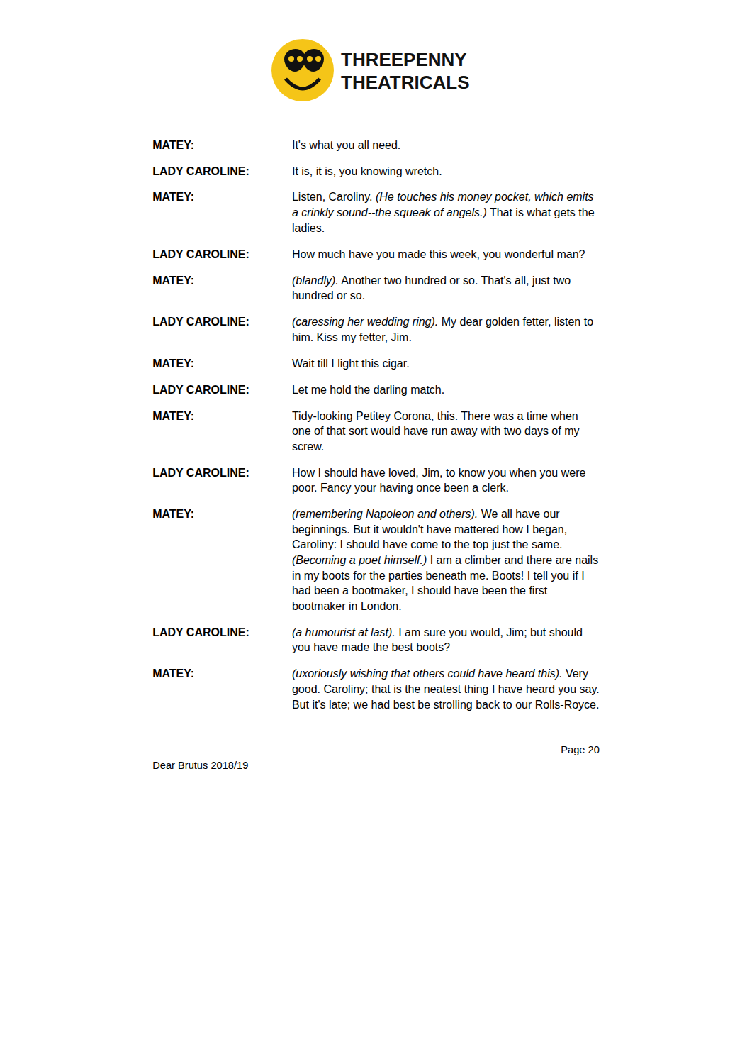Matey:
It's what you all need.
Lady Caroline:
It is, it is, you knowing wretch.
Matey:
Listen, Caroliny. (He touches his money pocket, which emits a crinkly sound--the squeak of angels.) That is what gets the ladies.
Lady Caroline:
How much have you made this week, you wonderful man?
Matey:
(blandly). Another two hundred or so. That's all, just two hundred or so.
Lady Caroline:
(caressing her wedding ring). My dear golden fetter, listen to him. Kiss my fetter, Jim.
Matey:
Wait till I light this cigar.
Lady Caroline:
Let me hold the darling match.
Matey:
Tidy-looking Petitey Corona, this. There was a time when one of that sort would have run away with two days of my screw.
Lady Caroline:
How I should have loved, Jim, to know you when you were poor. Fancy your having once been a clerk.
Matey:
(remembering Napoleon and others). We all have our beginnings. But it wouldn't have mattered how I began, Caroliny: I should have come to the top just the same. (Becoming a poet himself.) I am a climber and there are nails in my boots for the parties beneath me. Boots! I tell you if I had been a bootmaker, I should have been the first bootmaker in London.
Lady Caroline:
(a humourist at last). I am sure you would, Jim; but should you have made the best boots?
Matey:
(uxoriously wishing that others could have heard this). Very good. Caroliny; that is the neatest thing I have heard you say. But it's late; we had best be strolling back to our Rolls-Royce.
Page 20
Dear Brutus 2018/19